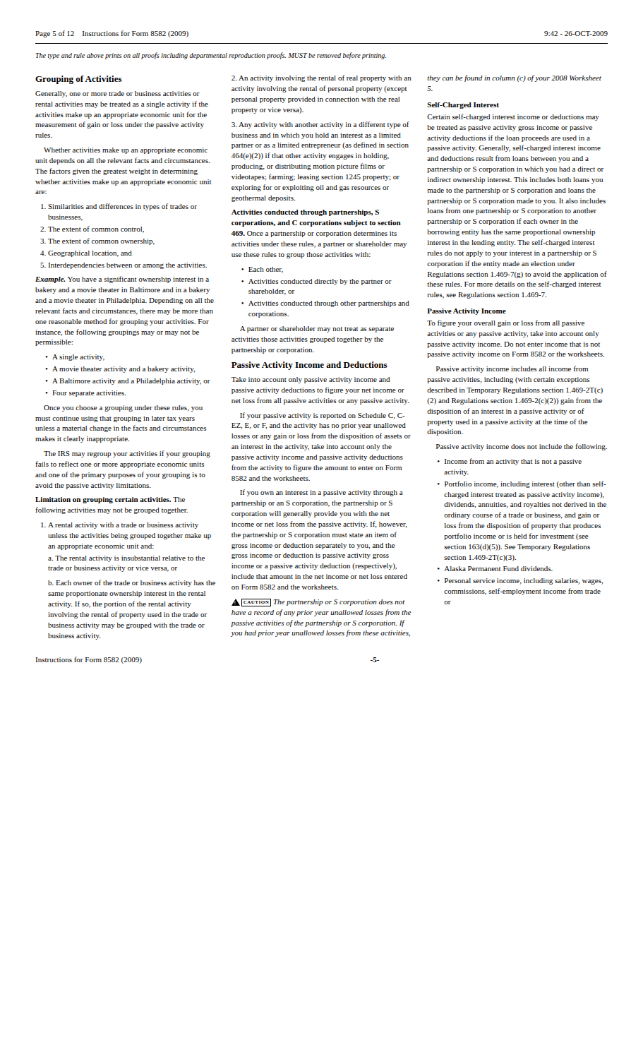Page 5 of 12 Instructions for Form 8582 (2009)
9:42 - 26-OCT-2009
The type and rule above prints on all proofs including departmental reproduction proofs. MUST be removed before printing.
Grouping of Activities
Generally, one or more trade or business activities or rental activities may be treated as a single activity if the activities make up an appropriate economic unit for the measurement of gain or loss under the passive activity rules.
Whether activities make up an appropriate economic unit depends on all the relevant facts and circumstances. The factors given the greatest weight in determining whether activities make up an appropriate economic unit are:
Similarities and differences in types of trades or businesses,
The extent of common control,
The extent of common ownership,
Geographical location, and
Interdependencies between or among the activities.
Example. You have a significant ownership interest in a bakery and a movie theater in Baltimore and in a bakery and a movie theater in Philadelphia. Depending on all the relevant facts and circumstances, there may be more than one reasonable method for grouping your activities. For instance, the following groupings may or may not be permissible:
A single activity,
A movie theater activity and a bakery activity,
A Baltimore activity and a Philadelphia activity, or
Four separate activities.
Once you choose a grouping under these rules, you must continue using that grouping in later tax years unless a material change in the facts and circumstances makes it clearly inappropriate.
The IRS may regroup your activities if your grouping fails to reflect one or more appropriate economic units and one of the primary purposes of your grouping is to avoid the passive activity limitations.
Limitation on grouping certain activities. The following activities may not be grouped together.
A rental activity with a trade or business activity unless the activities being grouped together make up an appropriate economic unit and:
a. The rental activity is insubstantial relative to the trade or business activity or vice versa, or
b. Each owner of the trade or business activity has the same proportionate ownership interest in the rental activity. If so, the portion of the rental activity involving the rental of property used in the trade or business activity may be grouped with the trade or business activity.
2. An activity involving the rental of real property with an activity involving the rental of personal property (except personal property provided in connection with the real property or vice versa).
3. Any activity with another activity in a different type of business and in which you hold an interest as a limited partner or as a limited entrepreneur (as defined in section 464(e)(2)) if that other activity engages in holding, producing, or distributing motion picture films or videotapes; farming; leasing section 1245 property; or exploring for or exploiting oil and gas resources or geothermal deposits.
Activities conducted through partnerships, S corporations, and C corporations subject to section 469. Once a partnership or corporation determines its activities under these rules, a partner or shareholder may use these rules to group those activities with:
Each other,
Activities conducted directly by the partner or shareholder, or
Activities conducted through other partnerships and corporations.
A partner or shareholder may not treat as separate activities those activities grouped together by the partnership or corporation.
Passive Activity Income and Deductions
Take into account only passive activity income and passive activity deductions to figure your net income or net loss from all passive activities or any passive activity.
If your passive activity is reported on Schedule C, C-EZ, E, or F, and the activity has no prior year unallowed losses or any gain or loss from the disposition of assets or an interest in the activity, take into account only the passive activity income and passive activity deductions from the activity to figure the amount to enter on Form 8582 and the worksheets.
If you own an interest in a passive activity through a partnership or an S corporation, the partnership or S corporation will generally provide you with the net income or net loss from the passive activity. If, however, the partnership or S corporation must state an item of gross income or deduction separately to you, and the gross income or deduction is passive activity gross income or a passive activity deduction (respectively), include that amount in the net income or net loss entered on Form 8582 and the worksheets.
CAUTION The partnership or S corporation does not have a record of any prior year unallowed losses from the passive activities of the partnership or S corporation. If you had prior year unallowed losses from these activities, they can be found in column (c) of your 2008 Worksheet 5.
Self-Charged Interest
Certain self-charged interest income or deductions may be treated as passive activity gross income or passive activity deductions if the loan proceeds are used in a passive activity. Generally, self-charged interest income and deductions result from loans between you and a partnership or S corporation in which you had a direct or indirect ownership interest. This includes both loans you made to the partnership or S corporation and loans the partnership or S corporation made to you. It also includes loans from one partnership or S corporation to another partnership or S corporation if each owner in the borrowing entity has the same proportional ownership interest in the lending entity. The self-charged interest rules do not apply to your interest in a partnership or S corporation if the entity made an election under Regulations section 1.469-7(g) to avoid the application of these rules. For more details on the self-charged interest rules, see Regulations section 1.469-7.
Passive Activity Income
To figure your overall gain or loss from all passive activities or any passive activity, take into account only passive activity income. Do not enter income that is not passive activity income on Form 8582 or the worksheets.
Passive activity income includes all income from passive activities, including (with certain exceptions described in Temporary Regulations section 1.469-2T(c)(2) and Regulations section 1.469-2(c)(2)) gain from the disposition of an interest in a passive activity or of property used in a passive activity at the time of the disposition.
Passive activity income does not include the following.
Income from an activity that is not a passive activity.
Portfolio income, including interest (other than self-charged interest treated as passive activity income), dividends, annuities, and royalties not derived in the ordinary course of a trade or business, and gain or loss from the disposition of property that produces portfolio income or is held for investment (see section 163(d)(5)). See Temporary Regulations section 1.469-2T(c)(3).
Alaska Permanent Fund dividends.
Personal service income, including salaries, wages, commissions, self-employment income from trade or
Instructions for Form 8582 (2009)
-5-